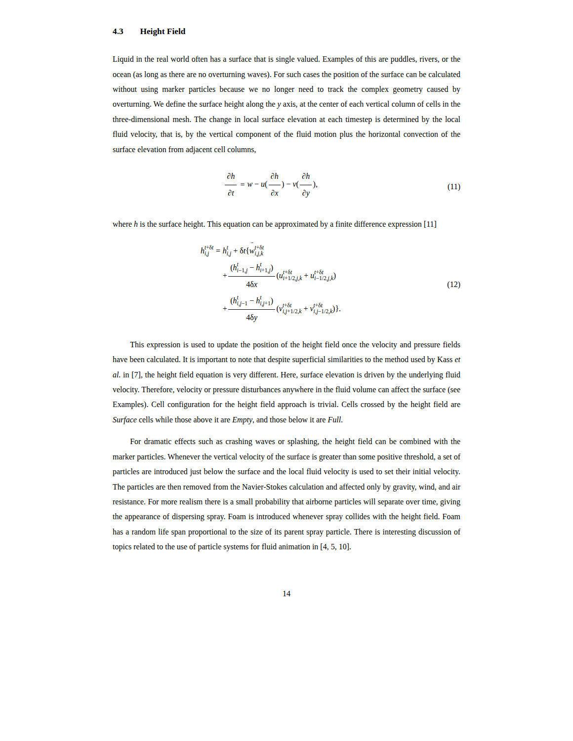4.3 Height Field
Liquid in the real world often has a surface that is single valued. Examples of this are puddles, rivers, or the ocean (as long as there are no overturning waves). For such cases the position of the surface can be calculated without using marker particles because we no longer need to track the complex geometry caused by overturning. We define the surface height along the y axis, at the center of each vertical column of cells in the three-dimensional mesh. The change in local surface elevation at each timestep is determined by the local fluid velocity, that is, by the vertical component of the fluid motion plus the horizontal convection of the surface elevation from adjacent cell columns,
| ∂ h ∂ t | = | w − u ( ∂ h ∂ x ) − v ( ∂ h ∂ y ), |
(11)
where h is the surface height. This equation can be approximated by a finite difference expression [11]
| h t +δ t i , j | = | h t i , j + δ t { w t +δ t i , j , k |
| | | + ( h t i −1, j − h t i +1, j ) 4δ x ( u t +δ t i +1/2, j , k + u t +δ t i −1/2, j , k ) |
| | | + ( h t i , j −1 − h t i , j +1 ) 4δ y ( v t +δ t i , j +1/2, k + v t +δ t i , j −1/2, k )}. |
(12)
This expression is used to update the position of the height field once the velocity and pressure fields have been calculated. It is important to note that despite superficial similarities to the method used by Kass et al. in [7], the height field equation is very different. Here, surface elevation is driven by the underlying fluid velocity. Therefore, velocity or pressure disturbances anywhere in the fluid volume can affect the surface (see Examples). Cell configuration for the height field approach is trivial. Cells crossed by the height field are Surface cells while those above it are Empty, and those below it are Full.
For dramatic effects such as crashing waves or splashing, the height field can be combined with the marker particles. Whenever the vertical velocity of the surface is greater than some positive threshold, a set of particles are introduced just below the surface and the local fluid velocity is used to set their initial velocity. The particles are then removed from the Navier-Stokes calculation and affected only by gravity, wind, and air resistance. For more realism there is a small probability that airborne particles will separate over time, giving the appearance of dispersing spray. Foam is introduced whenever spray collides with the height field. Foam has a random life span proportional to the size of its parent spray particle. There is interesting discussion of topics related to the use of particle systems for fluid animation in [4, 5, 10].
14